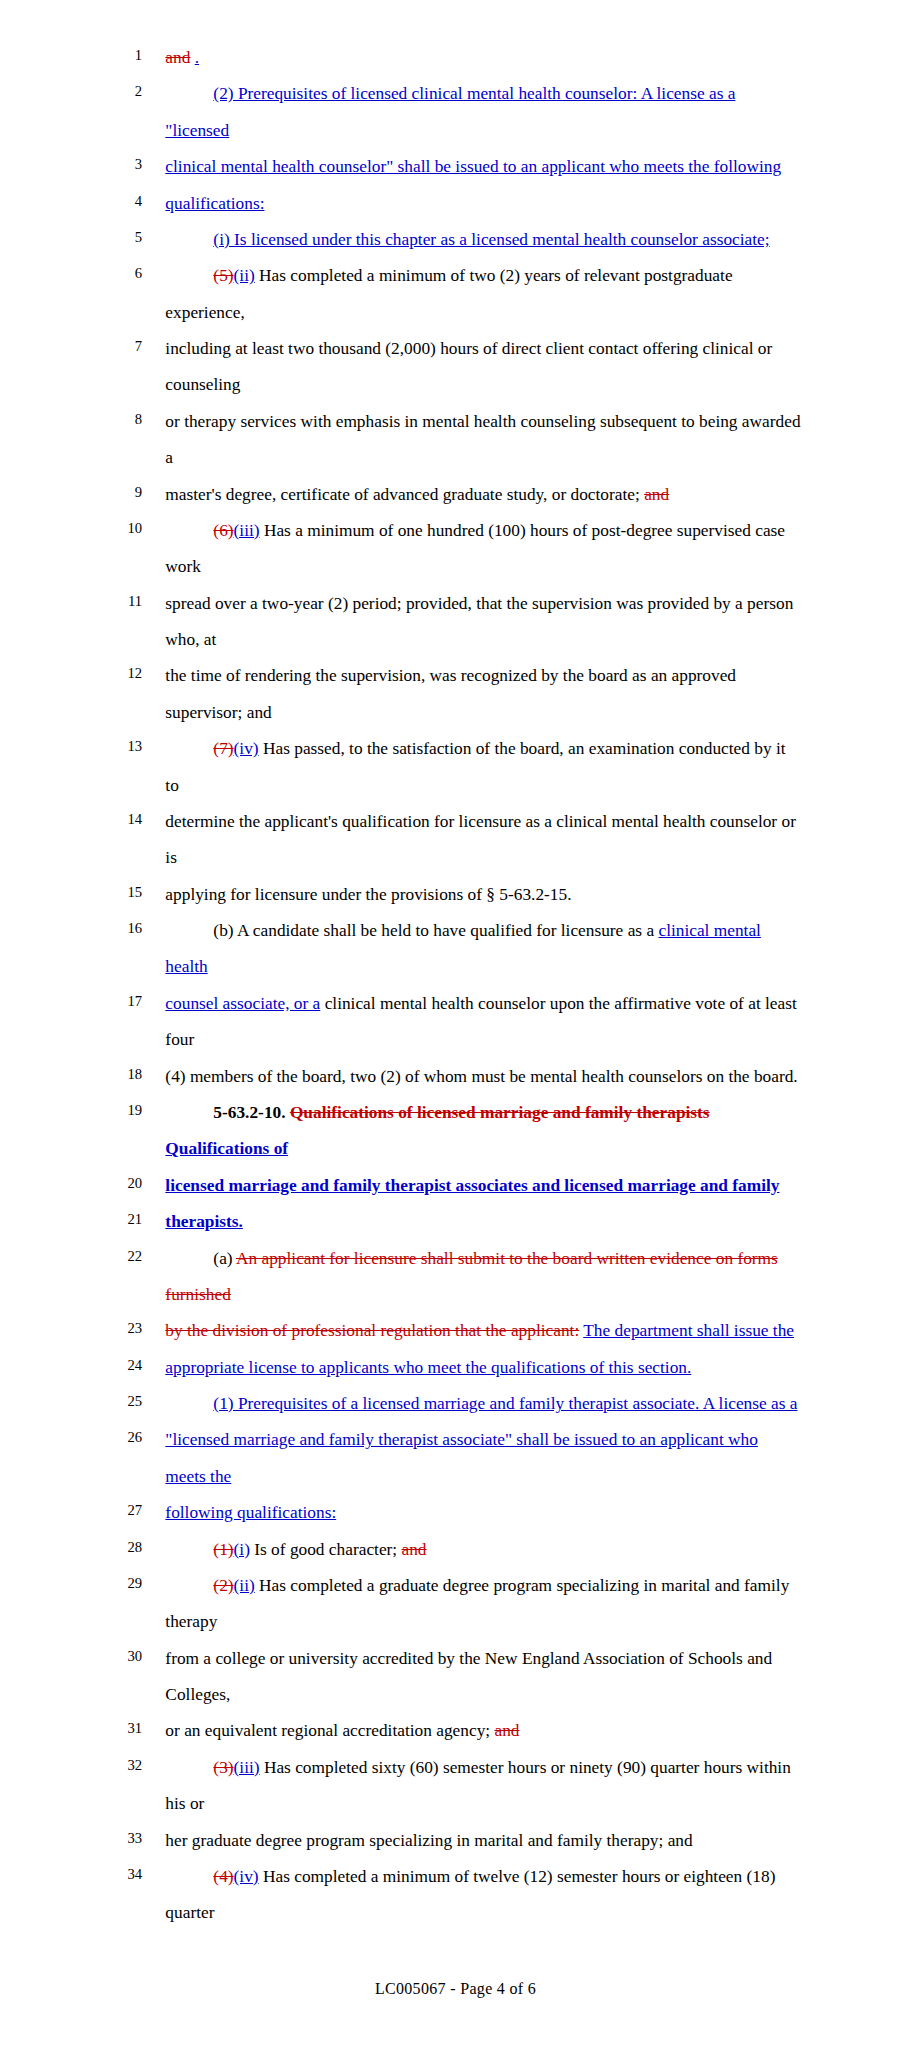and .
(2) Prerequisites of licensed clinical mental health counselor: A license as a "licensed
clinical mental health counselor" shall be issued to an applicant who meets the following
qualifications:
(i) Is licensed under this chapter as a licensed mental health counselor associate;
(5)(ii) Has completed a minimum of two (2) years of relevant postgraduate experience,
including at least two thousand (2,000) hours of direct client contact offering clinical or counseling
or therapy services with emphasis in mental health counseling subsequent to being awarded a
master's degree, certificate of advanced graduate study, or doctorate; and
(6)(iii) Has a minimum of one hundred (100) hours of post-degree supervised case work
spread over a two-year (2) period; provided, that the supervision was provided by a person who, at
the time of rendering the supervision, was recognized by the board as an approved supervisor; and
(7)(iv) Has passed, to the satisfaction of the board, an examination conducted by it to
determine the applicant's qualification for licensure as a clinical mental health counselor or is
applying for licensure under the provisions of § 5-63.2-15.
(b) A candidate shall be held to have qualified for licensure as a clinical mental health
counsel associate, or a clinical mental health counselor upon the affirmative vote of at least four
(4) members of the board, two (2) of whom must be mental health counselors on the board.
5-63.2-10. Qualifications of licensed marriage and family therapists Qualifications of
licensed marriage and family therapist associates and licensed marriage and family
therapists.
(a) An applicant for licensure shall submit to the board written evidence on forms furnished
by the division of professional regulation that the applicant: The department shall issue the
appropriate license to applicants who meet the qualifications of this section.
(1) Prerequisites of a licensed marriage and family therapist associate. A license as a
"licensed marriage and family therapist associate" shall be issued to an applicant who meets the
following qualifications:
(1)(i) Is of good character; and
(2)(ii) Has completed a graduate degree program specializing in marital and family therapy
from a college or university accredited by the New England Association of Schools and Colleges,
or an equivalent regional accreditation agency; and
(3)(iii) Has completed sixty (60) semester hours or ninety (90) quarter hours within his or
her graduate degree program specializing in marital and family therapy; and
(4)(iv) Has completed a minimum of twelve (12) semester hours or eighteen (18) quarter
LC005067 - Page 4 of 6